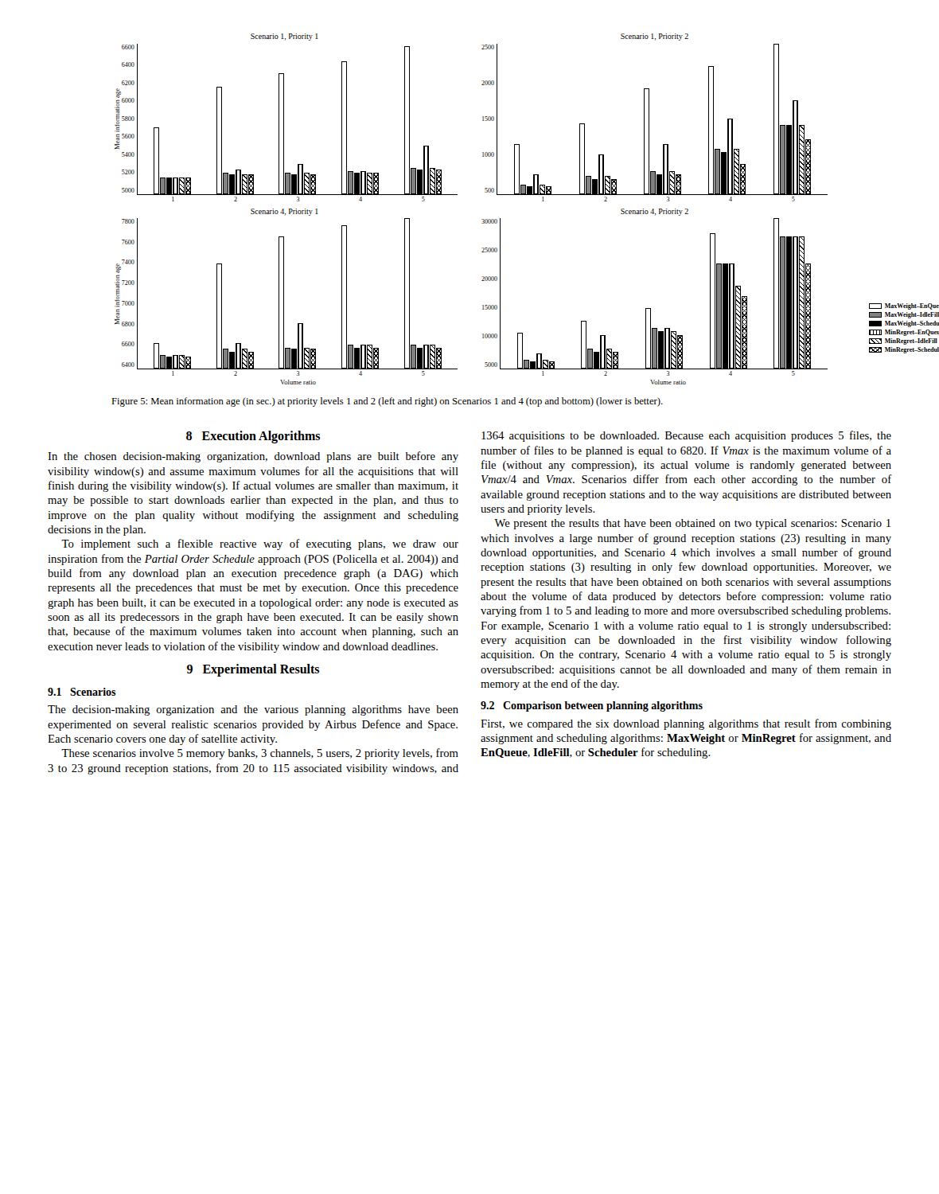Scenario 1, Priority 1
Mean information age
660064006200600058005600540052005000
12345
Scenario 1, Priority 2
2500200015001000500
12345
Scenario 4, Priority 1
Mean information age
78007600740072007000680066006400
12345
Volume ratio
Scenario 4, Priority 2
30000250002000015000100005000
12345
Volume ratio
MaxWeight–EnQueue
MaxWeight–IdleFill
MaxWeight–Scheduler
MinRegret–EnQueue
MinRegret–IdleFill
MinRegret–Scheduler
Figure 5: Mean information age (in sec.) at priority levels 1 and 2 (left and right) on Scenarios 1 and 4 (top and bottom) (lower is better).
8 Execution Algorithms
In the chosen decision-making organization, download plans are built before any visibility window(s) and assume maximum volumes for all the acquisitions that will finish during the visibility window(s). If actual volumes are smaller than maximum, it may be possible to start downloads earlier than expected in the plan, and thus to improve on the plan quality without modifying the assignment and scheduling decisions in the plan.
To implement such a flexible reactive way of executing plans, we draw our inspiration from the Partial Order Schedule approach (POS (Policella et al. 2004)) and build from any download plan an execution precedence graph (a DAG) which represents all the precedences that must be met by execution. Once this precedence graph has been built, it can be executed in a topological order: any node is executed as soon as all its predecessors in the graph have been executed. It can be easily shown that, because of the maximum volumes taken into account when planning, such an execution never leads to violation of the visibility window and download deadlines.
9 Experimental Results
9.1 Scenarios
The decision-making organization and the various planning algorithms have been experimented on several realistic scenarios provided by Airbus Defence and Space. Each scenario covers one day of satellite activity.
These scenarios involve 5 memory banks, 3 channels, 5 users, 2 priority levels, from 3 to 23 ground reception stations, from 20 to 115 associated visibility windows, and 1364 acquisitions to be downloaded. Because each acquisition produces 5 files, the number of files to be planned is equal to 6820. If Vmax is the maximum volume of a file (without any compression), its actual volume is randomly generated between Vmax/4 and Vmax. Scenarios differ from each other according to the number of available ground reception stations and to the way acquisitions are distributed between users and priority levels.
We present the results that have been obtained on two typical scenarios: Scenario 1 which involves a large number of ground reception stations (23) resulting in many download opportunities, and Scenario 4 which involves a small number of ground reception stations (3) resulting in only few download opportunities. Moreover, we present the results that have been obtained on both scenarios with several assumptions about the volume of data produced by detectors before compression: volume ratio varying from 1 to 5 and leading to more and more oversubscribed scheduling problems. For example, Scenario 1 with a volume ratio equal to 1 is strongly undersubscribed: every acquisition can be downloaded in the first visibility window following acquisition. On the contrary, Scenario 4 with a volume ratio equal to 5 is strongly oversubscribed: acquisitions cannot be all downloaded and many of them remain in memory at the end of the day.
9.2 Comparison between planning algorithms
First, we compared the six download planning algorithms that result from combining assignment and scheduling algorithms: MaxWeight or MinRegret for assignment, and EnQueue, IdleFill, or Scheduler for scheduling.